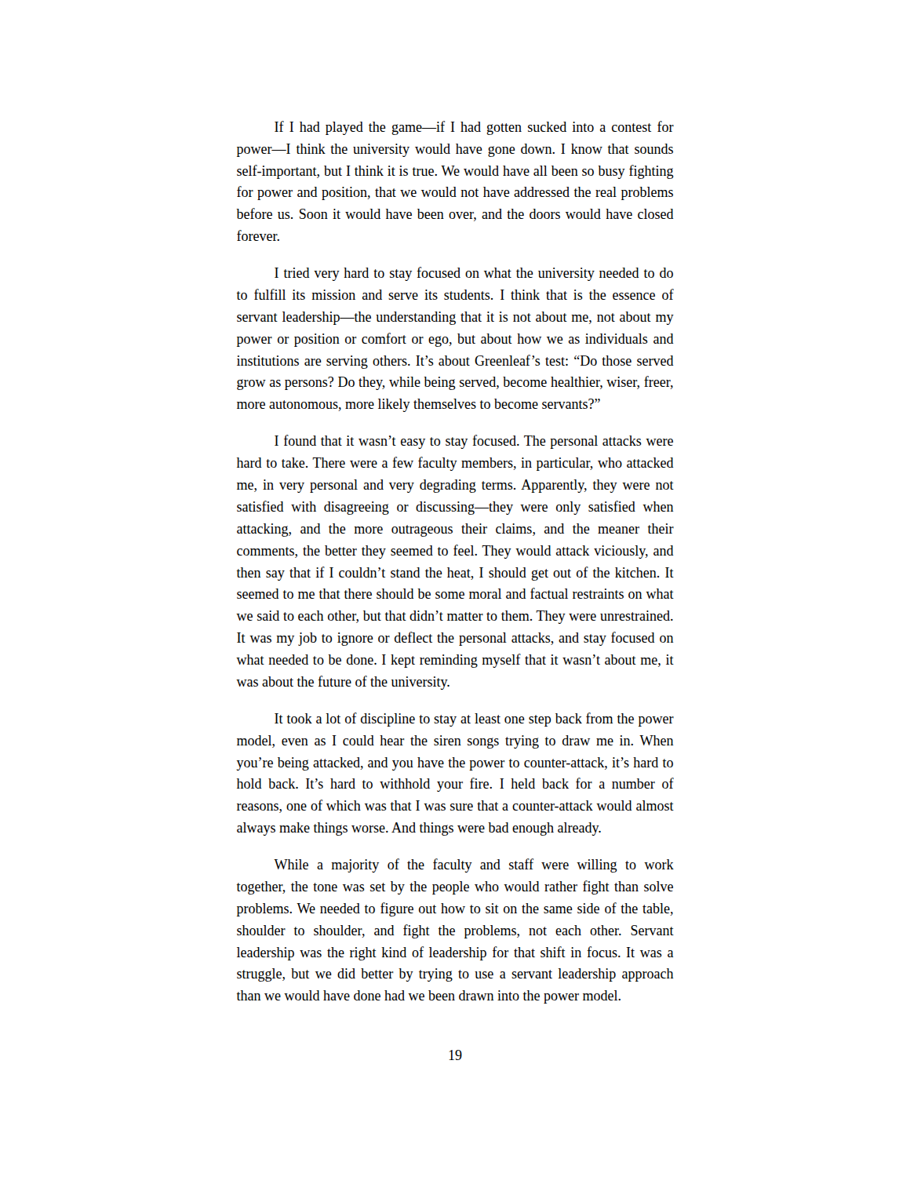If I had played the game—if I had gotten sucked into a contest for power—I think the university would have gone down. I know that sounds self-important, but I think it is true. We would have all been so busy fighting for power and position, that we would not have addressed the real problems before us. Soon it would have been over, and the doors would have closed forever.
I tried very hard to stay focused on what the university needed to do to fulfill its mission and serve its students. I think that is the essence of servant leadership—the understanding that it is not about me, not about my power or position or comfort or ego, but about how we as individuals and institutions are serving others. It’s about Greenleaf’s test: “Do those served grow as persons? Do they, while being served, become healthier, wiser, freer, more autonomous, more likely themselves to become servants?”
I found that it wasn’t easy to stay focused. The personal attacks were hard to take. There were a few faculty members, in particular, who attacked me, in very personal and very degrading terms. Apparently, they were not satisfied with disagreeing or discussing—they were only satisfied when attacking, and the more outrageous their claims, and the meaner their comments, the better they seemed to feel. They would attack viciously, and then say that if I couldn’t stand the heat, I should get out of the kitchen. It seemed to me that there should be some moral and factual restraints on what we said to each other, but that didn’t matter to them. They were unrestrained. It was my job to ignore or deflect the personal attacks, and stay focused on what needed to be done. I kept reminding myself that it wasn’t about me, it was about the future of the university.
It took a lot of discipline to stay at least one step back from the power model, even as I could hear the siren songs trying to draw me in. When you’re being attacked, and you have the power to counter-attack, it’s hard to hold back. It’s hard to withhold your fire. I held back for a number of reasons, one of which was that I was sure that a counter-attack would almost always make things worse. And things were bad enough already.
While a majority of the faculty and staff were willing to work together, the tone was set by the people who would rather fight than solve problems. We needed to figure out how to sit on the same side of the table, shoulder to shoulder, and fight the problems, not each other. Servant leadership was the right kind of leadership for that shift in focus. It was a struggle, but we did better by trying to use a servant leadership approach than we would have done had we been drawn into the power model.
19